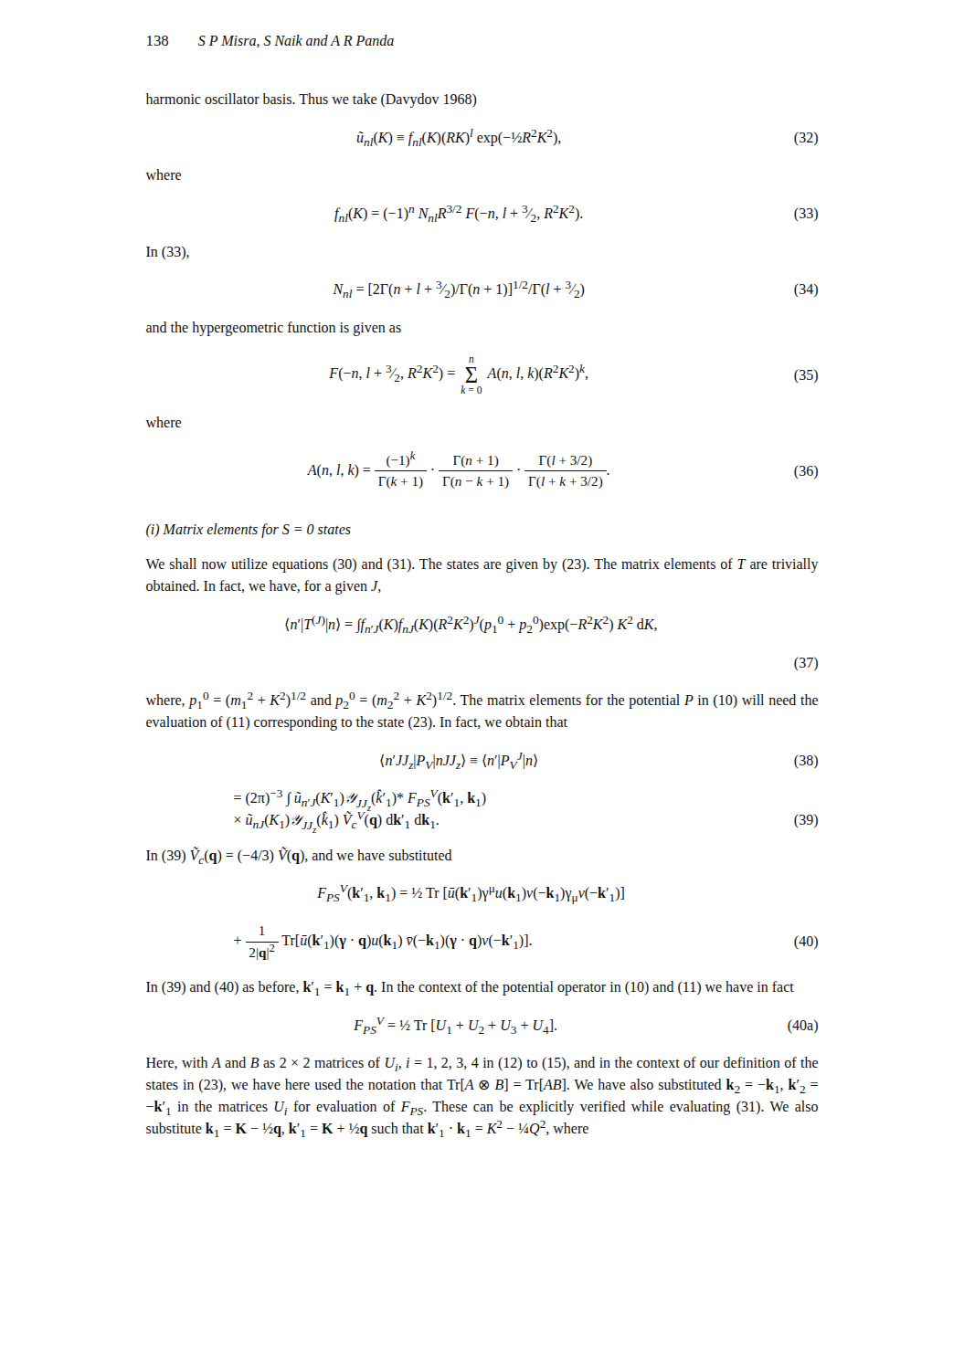138 S P Misra, S Naik and A R Panda
harmonic oscillator basis. Thus we take (Davydov 1968)
ũnl(K) ≡ fnl(K)(RK)l exp(−½R2K2),
(32)
where
fnl(K) = (−1)n NnlR3/2 F(−n, l + 3⁄2, R2K2).
(33)
In (33),
Nnl = [2Γ(n + l + 3⁄2)/Γ(n + 1)]1/2/Γ(l + 3⁄2)
(34)
and the hypergeometric function is given as
F(−n, l + 3⁄2, R2K2) = nΣk = 0 A(n, l, k)(R2K2)k,
(35)
where
A(n, l, k) = (−1)k Γ(k + 1) · Γ(n + 1) Γ(n − k + 1) · Γ(l + 3/2) Γ(l + k + 3/2).
(36)
(i) Matrix elements for S = 0 states
We shall now utilize equations (30) and (31). The states are given by (23). The matrix elements of T are trivially obtained. In fact, we have, for a given J,
⟨n′|T(J)|n⟩ = ∫fn′J(K)fnJ(K)(R2K2)J(p10 + p20)exp(−R2K2) K2 dK,
(37)
where, p10 = (m12 + K2)1/2 and p20 = (m22 + K2)1/2. The matrix elements for the potential P in (10) will need the evaluation of (11) corresponding to the state (23). In fact, we obtain that
⟨n′JJz|PV|nJJz⟩ ≡ ⟨n′|PVJ|n⟩
(38)
= (2π)−3 ∫ ũn′J(K′1)𝒴JJz(k̂′1)* FPSV(k′1, k1)
× ũnJ(K1)𝒴JJz(k̂1) ṼcV(q) dk′1 dk1.
(39)
In (39) Ṽc(q) = (−4/3) Ṽ(q), and we have substituted
FPSV(k′1, k1) = ½ Tr [ū(k′1)γμu(k1)v(−k1)γμv(−k′1)]
+ 12|q|2 Tr[ū(k′1)(γ · q)u(k1) v̄(−k1)(γ · q)v(−k′1)].
(40)
In (39) and (40) as before, k′1 = k1 + q. In the context of the potential operator in (10) and (11) we have in fact
FPSV = ½ Tr [U1 + U2 + U3 + U4].
(40a)
Here, with A and B as 2 × 2 matrices of Ui, i = 1, 2, 3, 4 in (12) to (15), and in the context of our definition of the states in (23), we have here used the notation that Tr[A ⊗ B] = Tr[AB]. We have also substituted k2 = −k1, k′2 = −k′1 in the matrices Ui for evaluation of FPS. These can be explicitly verified while evaluating (31). We also substitute k1 = K − ½q, k′1 = K + ½q such that k′1 · k1 = K2 − ¼Q2, where